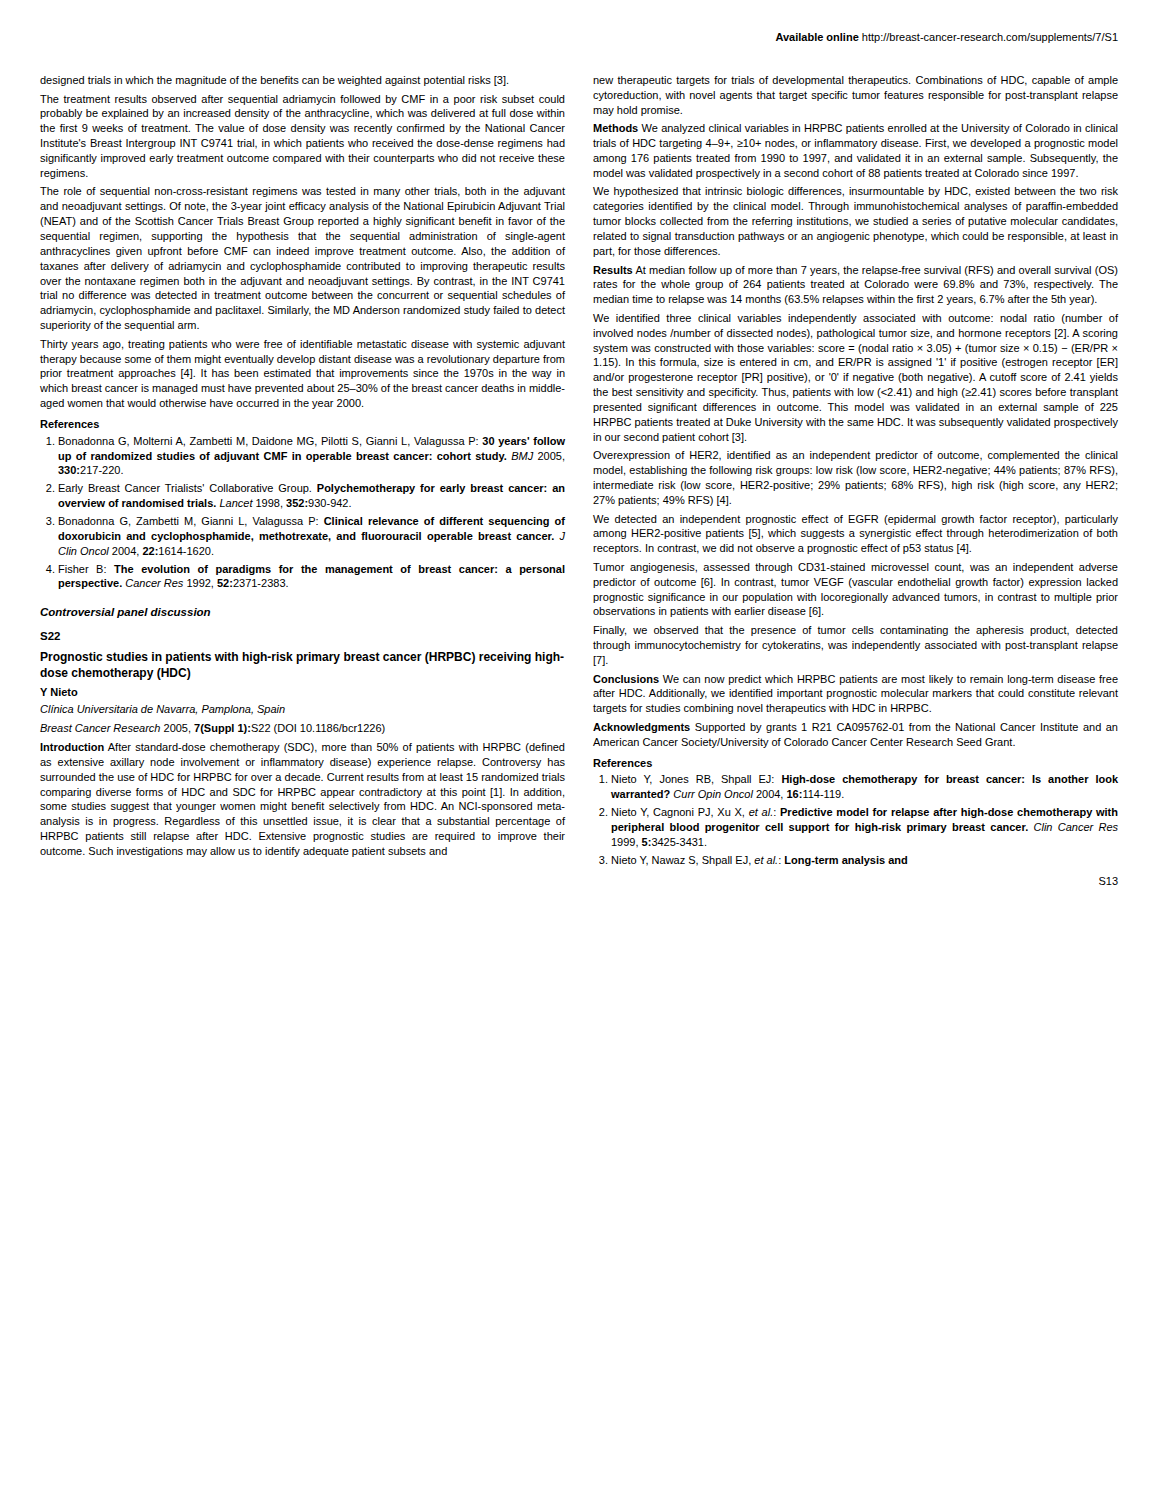Available online http://breast-cancer-research.com/supplements/7/S1
designed trials in which the magnitude of the benefits can be weighted against potential risks [3].
The treatment results observed after sequential adriamycin followed by CMF in a poor risk subset could probably be explained by an increased density of the anthracycline, which was delivered at full dose within the first 9 weeks of treatment. The value of dose density was recently confirmed by the National Cancer Institute's Breast Intergroup INT C9741 trial, in which patients who received the dose-dense regimens had significantly improved early treatment outcome compared with their counterparts who did not receive these regimens.
The role of sequential non-cross-resistant regimens was tested in many other trials, both in the adjuvant and neoadjuvant settings. Of note, the 3-year joint efficacy analysis of the National Epirubicin Adjuvant Trial (NEAT) and of the Scottish Cancer Trials Breast Group reported a highly significant benefit in favor of the sequential regimen, supporting the hypothesis that the sequential administration of single-agent anthracyclines given upfront before CMF can indeed improve treatment outcome. Also, the addition of taxanes after delivery of adriamycin and cyclophosphamide contributed to improving therapeutic results over the nontaxane regimen both in the adjuvant and neoadjuvant settings. By contrast, in the INT C9741 trial no difference was detected in treatment outcome between the concurrent or sequential schedules of adriamycin, cyclophosphamide and paclitaxel. Similarly, the MD Anderson randomized study failed to detect superiority of the sequential arm.
Thirty years ago, treating patients who were free of identifiable metastatic disease with systemic adjuvant therapy because some of them might eventually develop distant disease was a revolutionary departure from prior treatment approaches [4]. It has been estimated that improvements since the 1970s in the way in which breast cancer is managed must have prevented about 25–30% of the breast cancer deaths in middle-aged women that would otherwise have occurred in the year 2000.
References
Bonadonna G, Molterni A, Zambetti M, Daidone MG, Pilotti S, Gianni L, Valagussa P: 30 years' follow up of randomized studies of adjuvant CMF in operable breast cancer: cohort study. BMJ 2005, 330: 217-220.
Early Breast Cancer Trialists' Collaborative Group. Polychemotherapy for early breast cancer: an overview of randomised trials. Lancet 1998, 352: 930-942.
Bonadonna G, Zambetti M, Gianni L, Valagussa P: Clinical relevance of different sequencing of doxorubicin and cyclophosphamide, methotrexate, and fluorouracil operable breast cancer. J Clin Oncol 2004, 22: 1614-1620.
Fisher B: The evolution of paradigms for the management of breast cancer: a personal perspective. Cancer Res 1992, 52: 2371-2383.
Controversial panel discussion
S22
Prognostic studies in patients with high-risk primary breast cancer (HRPBC) receiving high-dose chemotherapy (HDC)
Y Nieto
Clínica Universitaria de Navarra, Pamplona, Spain
Breast Cancer Research 2005, 7(Suppl 1): S22 (DOI 10.1186/bcr1226)
Introduction After standard-dose chemotherapy (SDC), more than 50% of patients with HRPBC (defined as extensive axillary node involvement or inflammatory disease) experience relapse. Controversy has surrounded the use of HDC for HRPBC for over a decade. Current results from at least 15 randomized trials comparing diverse forms of HDC and SDC for HRPBC appear contradictory at this point [1]. In addition, some studies suggest that younger women might benefit selectively from HDC. An NCI-sponsored meta-analysis is in progress. Regardless of this unsettled issue, it is clear that a substantial percentage of HRPBC patients still relapse after HDC. Extensive prognostic studies are required to improve their outcome. Such investigations may allow us to identify adequate patient subsets and
new therapeutic targets for trials of developmental therapeutics. Combinations of HDC, capable of ample cytoreduction, with novel agents that target specific tumor features responsible for post-transplant relapse may hold promise.
Methods We analyzed clinical variables in HRPBC patients enrolled at the University of Colorado in clinical trials of HDC targeting 4–9+, ≥10+ nodes, or inflammatory disease. First, we developed a prognostic model among 176 patients treated from 1990 to 1997, and validated it in an external sample. Subsequently, the model was validated prospectively in a second cohort of 88 patients treated at Colorado since 1997.
We hypothesized that intrinsic biologic differences, insurmountable by HDC, existed between the two risk categories identified by the clinical model. Through immunohistochemical analyses of paraffin-embedded tumor blocks collected from the referring institutions, we studied a series of putative molecular candidates, related to signal transduction pathways or an angiogenic phenotype, which could be responsible, at least in part, for those differences.
Results At median follow up of more than 7 years, the relapse-free survival (RFS) and overall survival (OS) rates for the whole group of 264 patients treated at Colorado were 69.8% and 73%, respectively. The median time to relapse was 14 months (63.5% relapses within the first 2 years, 6.7% after the 5th year).
We identified three clinical variables independently associated with outcome: nodal ratio (number of involved nodes /number of dissected nodes), pathological tumor size, and hormone receptors [2]. A scoring system was constructed with those variables: score = (nodal ratio × 3.05) + (tumor size × 0.15) − (ER/PR × 1.15). In this formula, size is entered in cm, and ER/PR is assigned '1' if positive (estrogen receptor [ER] and/or progesterone receptor [PR] positive), or '0' if negative (both negative). A cutoff score of 2.41 yields the best sensitivity and specificity. Thus, patients with low (<2.41) and high (≥2.41) scores before transplant presented significant differences in outcome. This model was validated in an external sample of 225 HRPBC patients treated at Duke University with the same HDC. It was subsequently validated prospectively in our second patient cohort [3].
Overexpression of HER2, identified as an independent predictor of outcome, complemented the clinical model, establishing the following risk groups: low risk (low score, HER2-negative; 44% patients; 87% RFS), intermediate risk (low score, HER2-positive; 29% patients; 68% RFS), high risk (high score, any HER2; 27% patients; 49% RFS) [4].
We detected an independent prognostic effect of EGFR (epidermal growth factor receptor), particularly among HER2-positive patients [5], which suggests a synergistic effect through heterodimerization of both receptors. In contrast, we did not observe a prognostic effect of p53 status [4].
Tumor angiogenesis, assessed through CD31-stained microvessel count, was an independent adverse predictor of outcome [6]. In contrast, tumor VEGF (vascular endothelial growth factor) expression lacked prognostic significance in our population with locoregionally advanced tumors, in contrast to multiple prior observations in patients with earlier disease [6].
Finally, we observed that the presence of tumor cells contaminating the apheresis product, detected through immunocytochemistry for cytokeratins, was independently associated with post-transplant relapse [7].
Conclusions We can now predict which HRPBC patients are most likely to remain long-term disease free after HDC. Additionally, we identified important prognostic molecular markers that could constitute relevant targets for studies combining novel therapeutics with HDC in HRPBC.
Acknowledgments Supported by grants 1 R21 CA095762-01 from the National Cancer Institute and an American Cancer Society/University of Colorado Cancer Center Research Seed Grant.
References
Nieto Y, Jones RB, Shpall EJ: High-dose chemotherapy for breast cancer: Is another look warranted? Curr Opin Oncol 2004, 16: 114-119.
Nieto Y, Cagnoni PJ, Xu X, et al.: Predictive model for relapse after high-dose chemotherapy with peripheral blood progenitor cell support for high-risk primary breast cancer. Clin Cancer Res 1999, 5: 3425-3431.
Nieto Y, Nawaz S, Shpall EJ, et al.: Long-term analysis and
S13